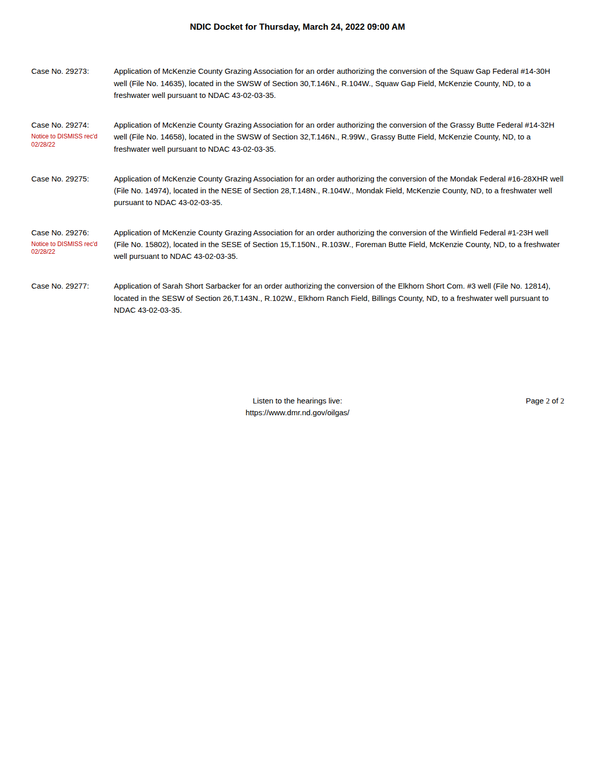NDIC Docket for Thursday, March 24, 2022 09:00 AM
| Case No. 29273: | Application of McKenzie County Grazing Association for an order authorizing the conversion of the Squaw Gap Federal #14-30H well (File No. 14635), located in the SWSW of Section 30,T.146N., R.104W., Squaw Gap Field, McKenzie County, ND, to a freshwater well pursuant to NDAC 43-02-03-35. |
| Case No. 29274: Notice to DISMISS rec'd 02/28/22 | Application of McKenzie County Grazing Association for an order authorizing the conversion of the Grassy Butte Federal #14-32H well (File No. 14658), located in the SWSW of Section 32,T.146N., R.99W., Grassy Butte Field, McKenzie County, ND, to a freshwater well pursuant to NDAC 43-02-03-35. |
| Case No. 29275: | Application of McKenzie County Grazing Association for an order authorizing the conversion of the Mondak Federal #16-28XHR well (File No. 14974), located in the NESE of Section 28,T.148N., R.104W., Mondak Field, McKenzie County, ND, to a freshwater well pursuant to NDAC 43-02-03-35. |
| Case No. 29276: Notice to DISMISS rec'd 02/28/22 | Application of McKenzie County Grazing Association for an order authorizing the conversion of the Winfield Federal #1-23H well (File No. 15802), located in the SESE of Section 15,T.150N., R.103W., Foreman Butte Field, McKenzie County, ND, to a freshwater well pursuant to NDAC 43-02-03-35. |
| Case No. 29277: | Application of Sarah Short Sarbacker for an order authorizing the conversion of the Elkhorn Short Com. #3 well (File No. 12814), located in the SESW of Section 26,T.143N., R.102W., Elkhorn Ranch Field, Billings County, ND, to a freshwater well pursuant to NDAC 43-02-03-35. |
Listen to the hearings live:
https://www.dmr.nd.gov/oilgas/
Page 2 of 2